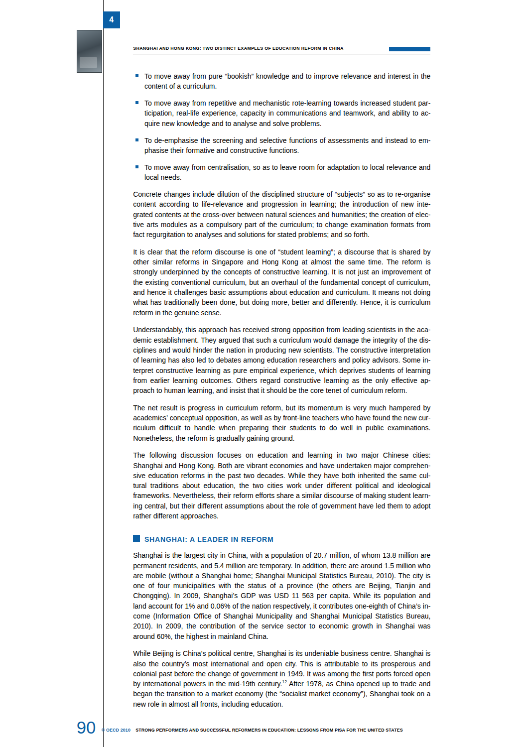4
Shanghai and Hong Kong: Two Distinct Examples of Education Reform in China
To move away from pure “bookish” knowledge and to improve relevance and interest in the content of a curriculum.
To move away from repetitive and mechanistic rote-learning towards increased student participation, real-life experience, capacity in communications and teamwork, and ability to acquire new knowledge and to analyse and solve problems.
To de-emphasise the screening and selective functions of assessments and instead to emphasise their formative and constructive functions.
To move away from centralisation, so as to leave room for adaptation to local relevance and local needs.
Concrete changes include dilution of the disciplined structure of “subjects” so as to re-organise content according to life-relevance and progression in learning; the introduction of new integrated contents at the cross-over between natural sciences and humanities; the creation of elective arts modules as a compulsory part of the curriculum; to change examination formats from fact regurgitation to analyses and solutions for stated problems; and so forth.
It is clear that the reform discourse is one of “student learning”; a discourse that is shared by other similar reforms in Singapore and Hong Kong at almost the same time. The reform is strongly underpinned by the concepts of constructive learning. It is not just an improvement of the existing conventional curriculum, but an overhaul of the fundamental concept of curriculum, and hence it challenges basic assumptions about education and curriculum. It means not doing what has traditionally been done, but doing more, better and differently. Hence, it is curriculum reform in the genuine sense.
Understandably, this approach has received strong opposition from leading scientists in the academic establishment. They argued that such a curriculum would damage the integrity of the disciplines and would hinder the nation in producing new scientists. The constructive interpretation of learning has also led to debates among education researchers and policy advisors. Some interpret constructive learning as pure empirical experience, which deprives students of learning from earlier learning outcomes. Others regard constructive learning as the only effective approach to human learning, and insist that it should be the core tenet of curriculum reform.
The net result is progress in curriculum reform, but its momentum is very much hampered by academics’ conceptual opposition, as well as by front-line teachers who have found the new curriculum difficult to handle when preparing their students to do well in public examinations. Nonetheless, the reform is gradually gaining ground.
The following discussion focuses on education and learning in two major Chinese cities: Shanghai and Hong Kong. Both are vibrant economies and have undertaken major comprehensive education reforms in the past two decades. While they have both inherited the same cultural traditions about education, the two cities work under different political and ideological frameworks. Nevertheless, their reform efforts share a similar discourse of making student learning central, but their different assumptions about the role of government have led them to adopt rather different approaches.
Shanghai: A Leader in Reform
Shanghai is the largest city in China, with a population of 20.7 million, of whom 13.8 million are permanent residents, and 5.4 million are temporary. In addition, there are around 1.5 million who are mobile (without a Shanghai home; Shanghai Municipal Statistics Bureau, 2010). The city is one of four municipalities with the status of a province (the others are Beijing, Tianjin and Chongqing). In 2009, Shanghai’s GDP was USD 11 563 per capita. While its population and land account for 1% and 0.06% of the nation respectively, it contributes one-eighth of China’s income (Information Office of Shanghai Municipality and Shanghai Municipal Statistics Bureau, 2010). In 2009, the contribution of the service sector to economic growth in Shanghai was around 60%, the highest in mainland China.
While Beijing is China’s political centre, Shanghai is its undeniable business centre. Shanghai is also the country’s most international and open city. This is attributable to its prosperous and colonial past before the change of government in 1949. It was among the first ports forced open by international powers in the mid-19th century.12 After 1978, as China opened up to trade and began the transition to a market economy (the “socialist market economy”), Shanghai took on a new role in almost all fronts, including education.
90
© OECD 2010 Strong Performers and Successful Reformers in Education: Lessons from PISA for the United States